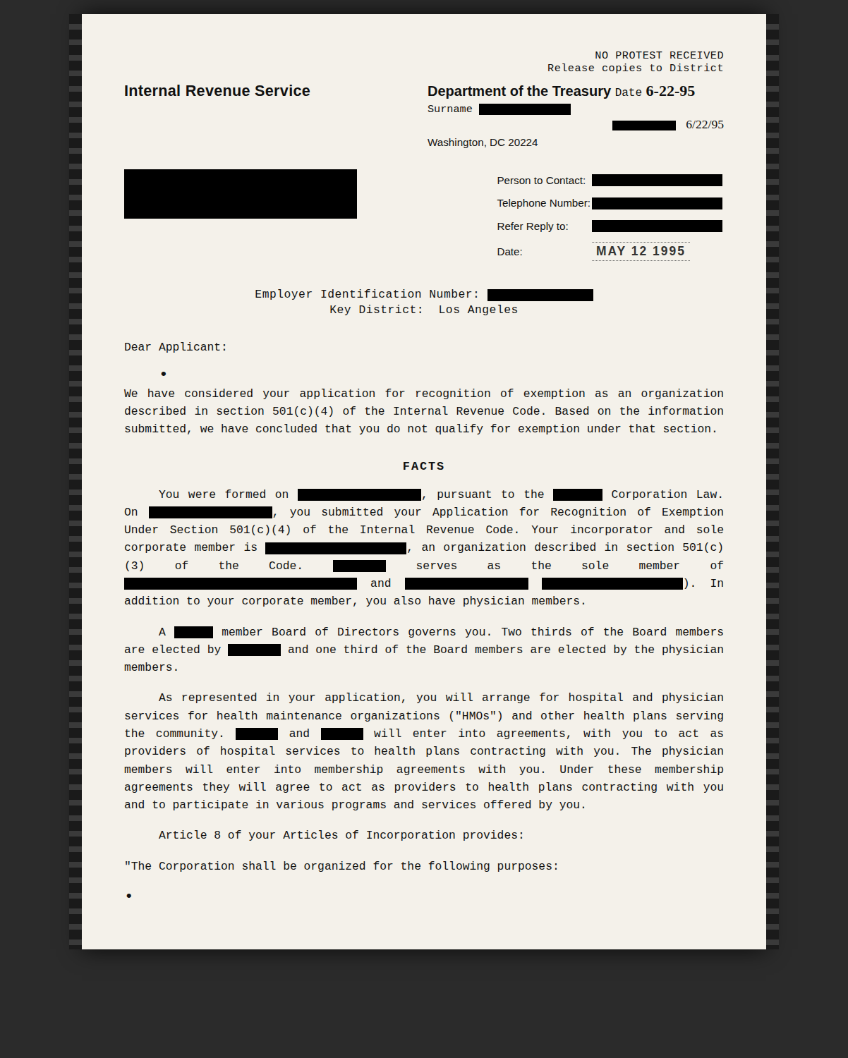NO PROTEST RECEIVED
Release copies to District
Internal Revenue Service
Department of the Treasury Date 6-22-95
Surname
6/22/95
Washington, DC 20224
| Person to Contact: | |
| Telephone Number: | |
| Refer Reply to: | |
| Date: | MAY 12 1995 |
Employer Identification Number:
Key District: Los Angeles
Dear Applicant:
•
We have considered your application for recognition of exemption as an organization described in section 501(c)(4) of the Internal Revenue Code. Based on the information submitted, we have concluded that you do not qualify for exemption under that section.
FACTS
You were formed on , pursuant to the Corporation Law. On , you submitted your Application for Recognition of Exemption Under Section 501(c)(4) of the Internal Revenue Code. Your incorporator and sole corporate member is , an organization described in section 501(c)(3) of the Code. serves as the sole member of and ). In addition to your corporate member, you also have physician members.
A member Board of Directors governs you. Two thirds of the Board members are elected by and one third of the Board members are elected by the physician members.
As represented in your application, you will arrange for hospital and physician services for health maintenance organizations ("HMOs") and other health plans serving the community. and will enter into agreements, with you to act as providers of hospital services to health plans contracting with you. The physician members will enter into membership agreements with you. Under these membership agreements they will agree to act as providers to health plans contracting with you and to participate in various programs and services offered by you.
Article 8 of your Articles of Incorporation provides:
"The Corporation shall be organized for the following purposes:
•